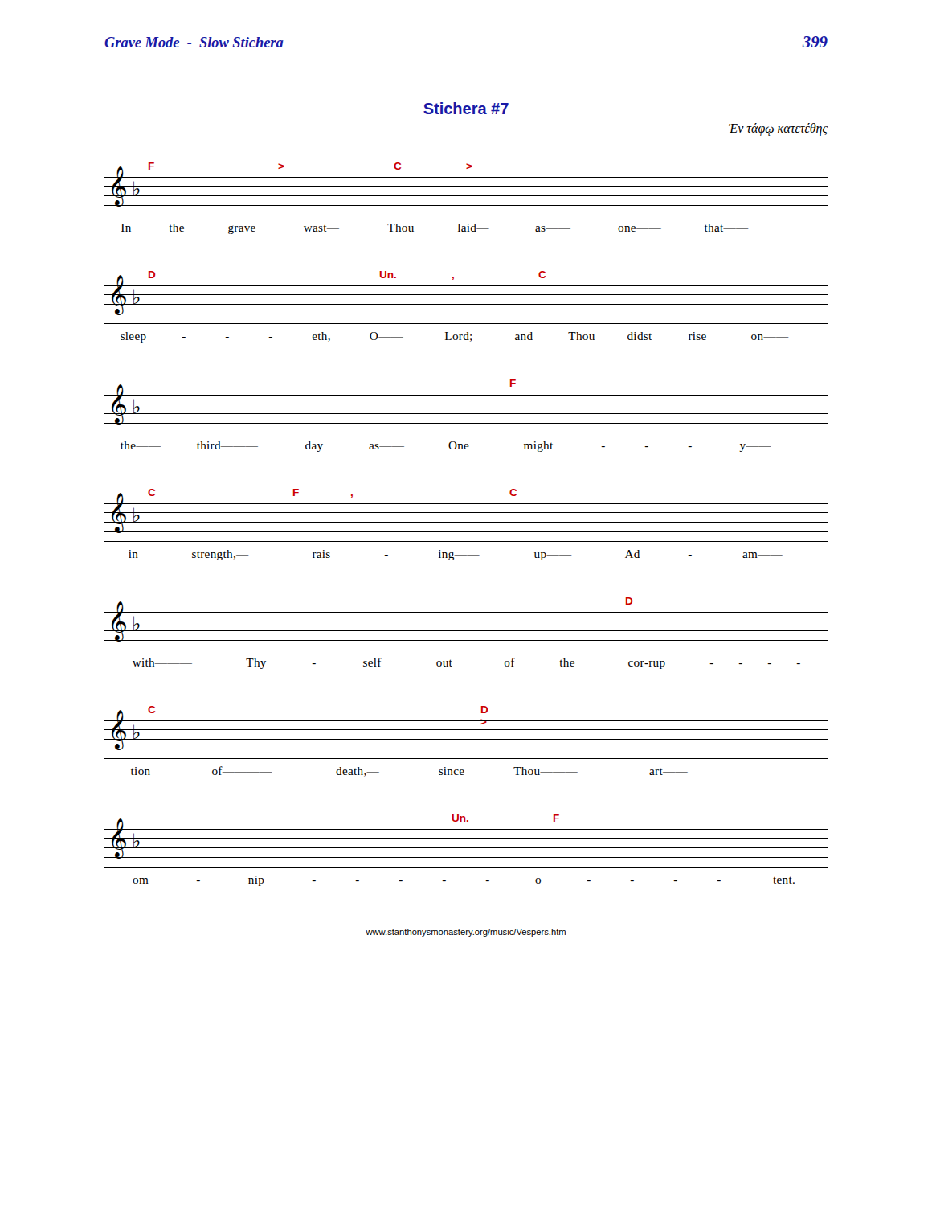Grave Mode - Slow Stichera 399
Stichera #7
Ἐν τάφῳ κατετέθης
F > C >
𝄞 ♭
In the grave wast—Thou laid—as——one——that——
D Un. , C
𝄞 ♭
sleep---eth, O——Lord; and Thou didst rise on——
F
𝄞 ♭
the——third———day as——One might---y——
C F , C
𝄞 ♭
in strength,—rais-ing——up——Ad-am——
D
𝄞 ♭
with———Thy-self out of the cor‑rup----
C D >
𝄞 ♭
tion of————death,—since Thou———art——
Un. F
𝄞 ♭
om-nip-----o----tent.
www.stanthonysmonastery.org/music/Vespers.htm